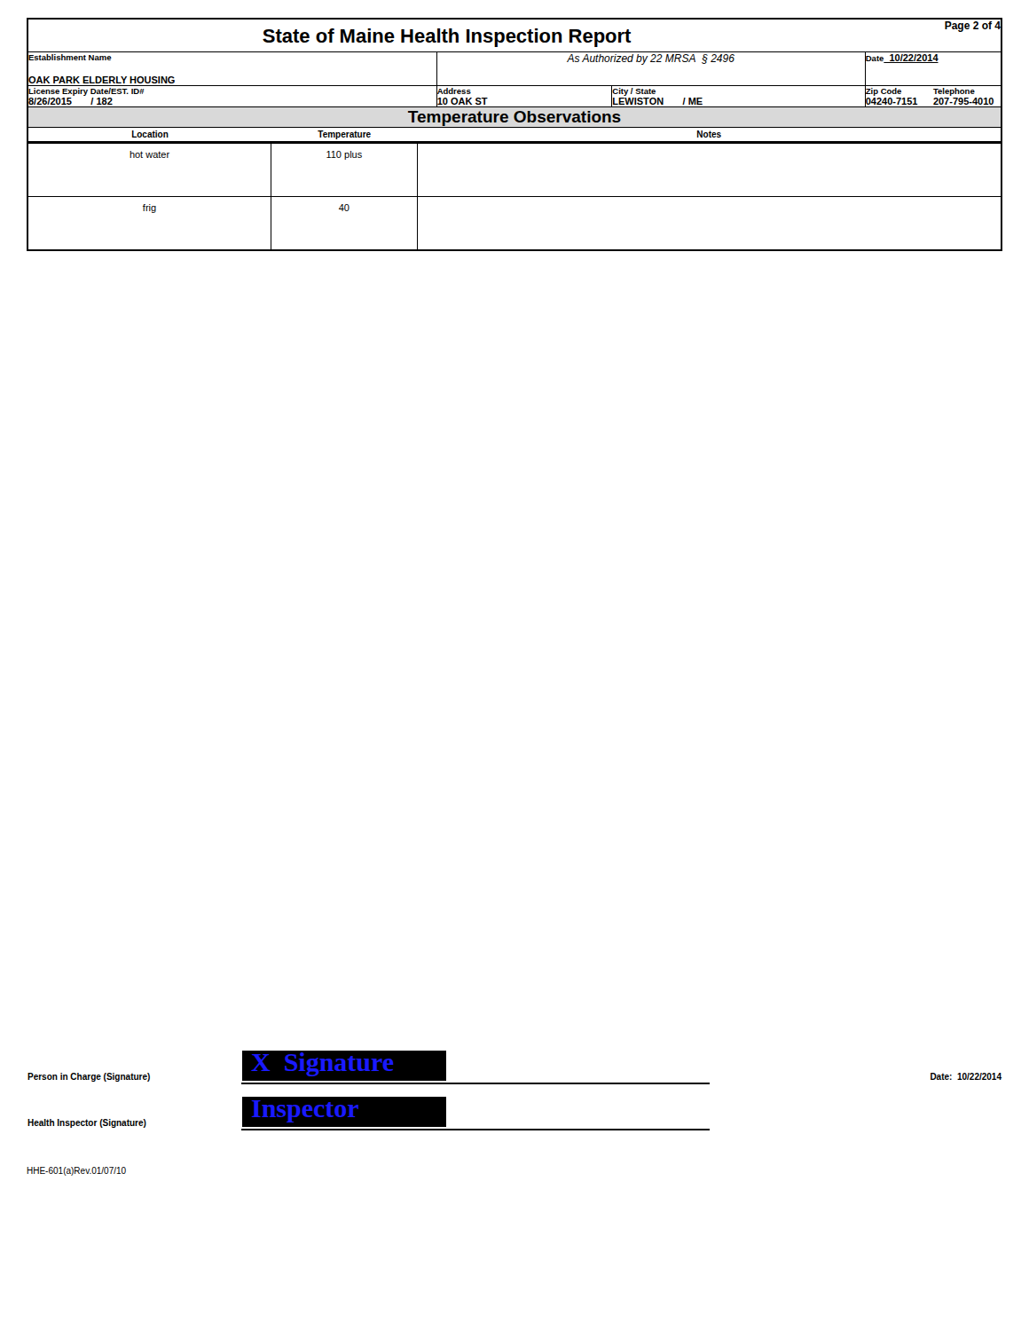| State of Maine Health Inspection Report | Page 2 of 4 |
| Establishment Name OAK PARK ELDERLY HOUSING | As Authorized by 22 MRSA § 2496 | Date 10/22/2014 |
| License Expiry Date/EST. ID# 8/26/2015 / 182 | Address 10 OAK ST | City / State LEWISTON / ME | / Zip Code 04240-7151 / Telephone 207-795-4010 / |
| Temperature Observations |
| / Location / Temperature / Notes / |
| hot water | 110 plus | |
| frig | 40 | |
| Person in Charge (Signature) | X Signature | Date: 10/22/2014 |
| Health Inspector (Signature) | Inspector | |
HHE-601(a)Rev.01/07/10